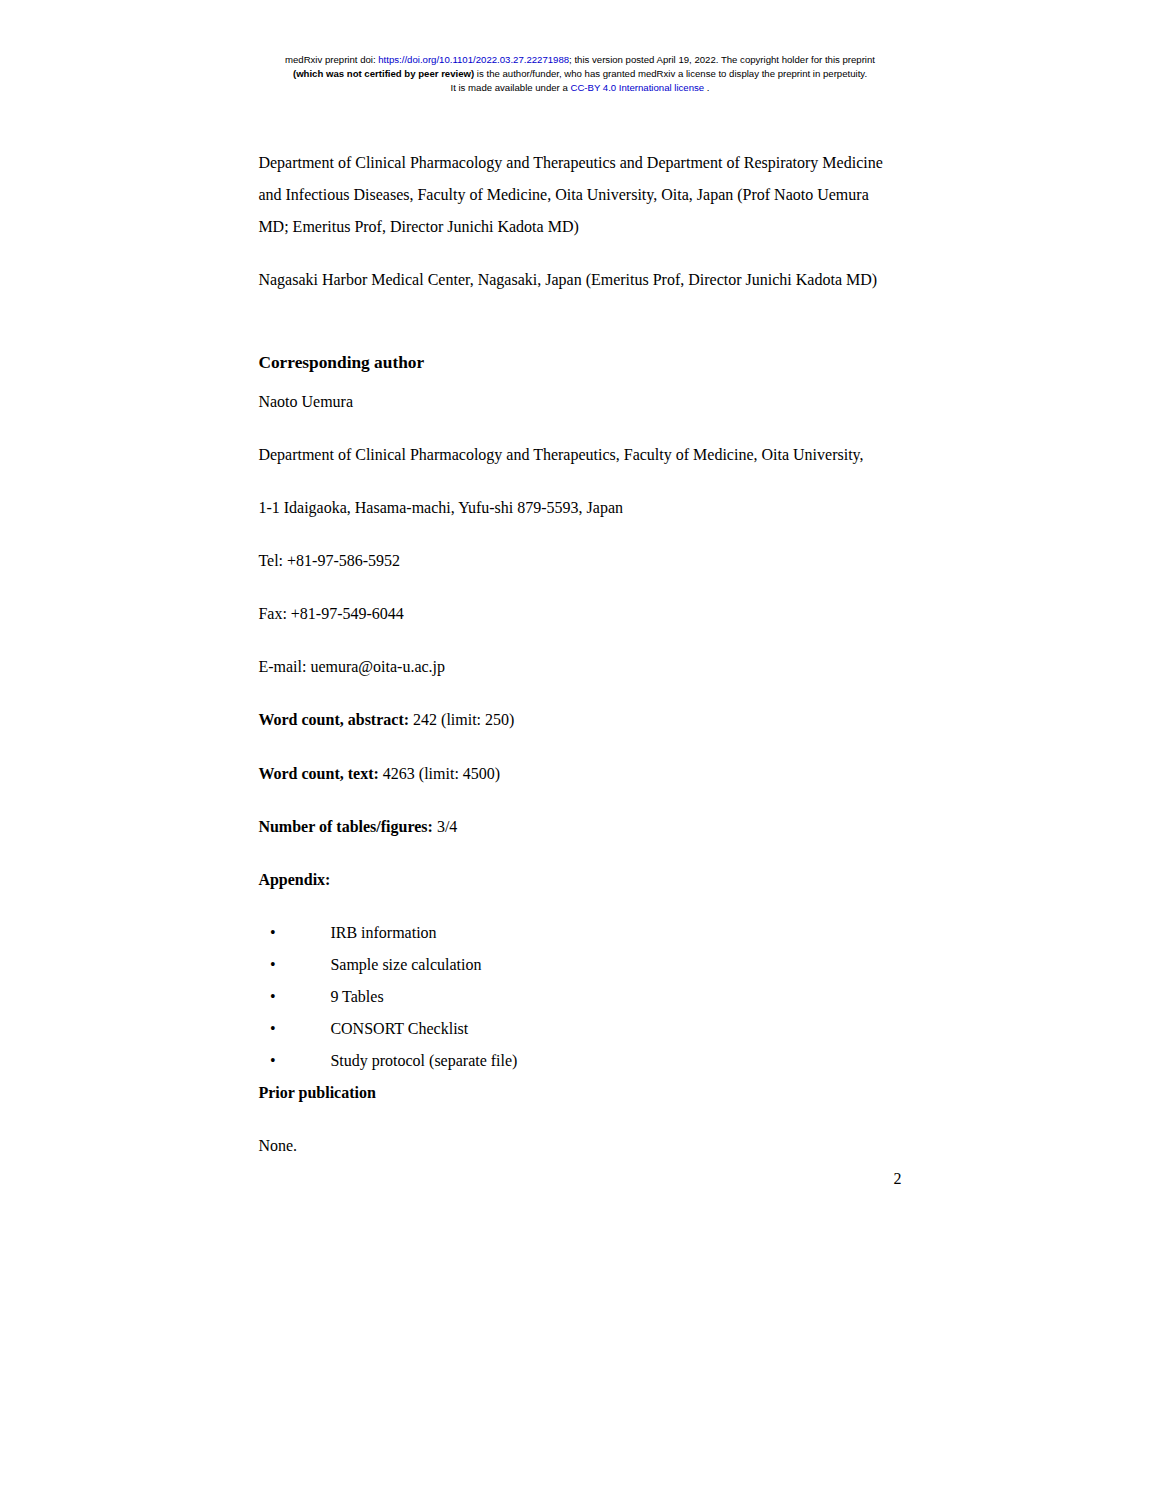medRxiv preprint doi: https://doi.org/10.1101/2022.03.27.22271988; this version posted April 19, 2022. The copyright holder for this preprint
(which was not certified by peer review) is the author/funder, who has granted medRxiv a license to display the preprint in perpetuity.
It is made available under a CC-BY 4.0 International license .
Department of Clinical Pharmacology and Therapeutics and Department of Respiratory Medicine and Infectious Diseases, Faculty of Medicine, Oita University, Oita, Japan (Prof Naoto Uemura MD; Emeritus Prof, Director Junichi Kadota MD)
Nagasaki Harbor Medical Center, Nagasaki, Japan (Emeritus Prof, Director Junichi Kadota MD)
Corresponding author
Naoto Uemura
Department of Clinical Pharmacology and Therapeutics, Faculty of Medicine, Oita University,
1-1 Idaigaoka, Hasama-machi, Yufu-shi 879-5593, Japan
Tel: +81-97-586-5952
Fax: +81-97-549-6044
E-mail: uemura@oita-u.ac.jp
Word count, abstract: 242 (limit: 250)
Word count, text: 4263 (limit: 4500)
Number of tables/figures: 3/4
Appendix:
IRB information
Sample size calculation
9 Tables
CONSORT Checklist
Study protocol (separate file)
Prior publication
None.
2